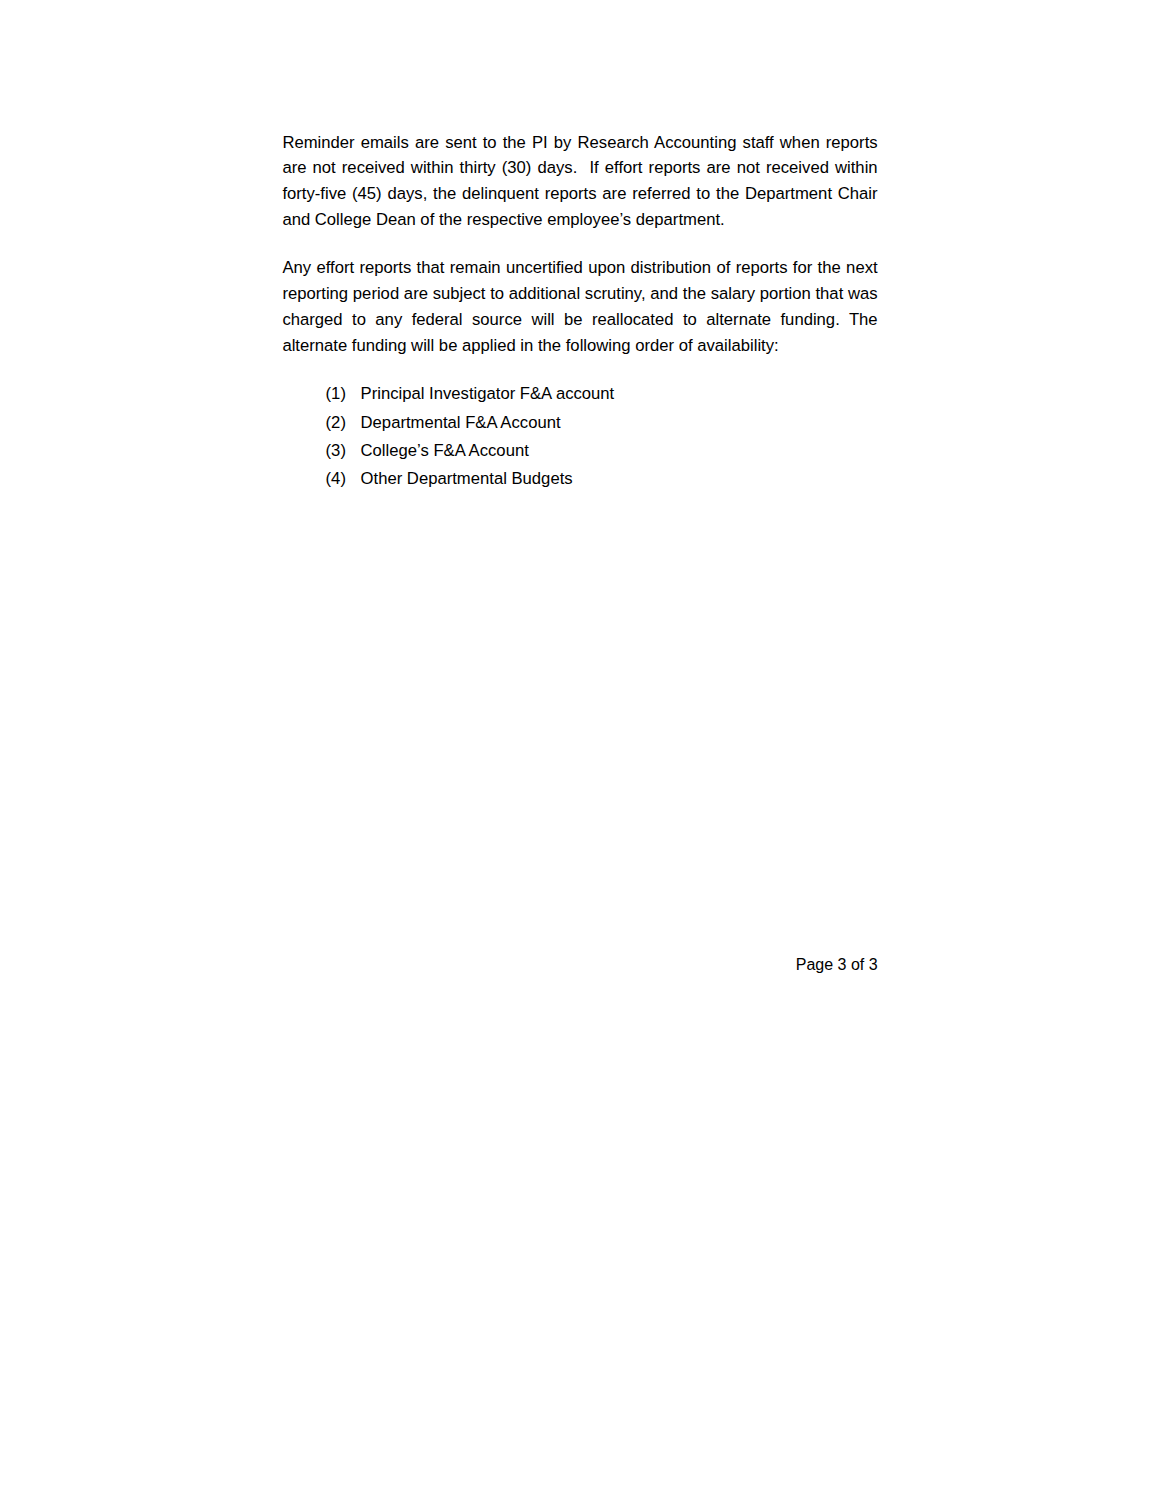Reminder emails are sent to the PI by Research Accounting staff when reports are not received within thirty (30) days. If effort reports are not received within forty-five (45) days, the delinquent reports are referred to the Department Chair and College Dean of the respective employee’s department.
Any effort reports that remain uncertified upon distribution of reports for the next reporting period are subject to additional scrutiny, and the salary portion that was charged to any federal source will be reallocated to alternate funding. The alternate funding will be applied in the following order of availability:
(1) Principal Investigator F&A account
(2) Departmental F&A Account
(3) College’s F&A Account
(4) Other Departmental Budgets
Page 3 of 3